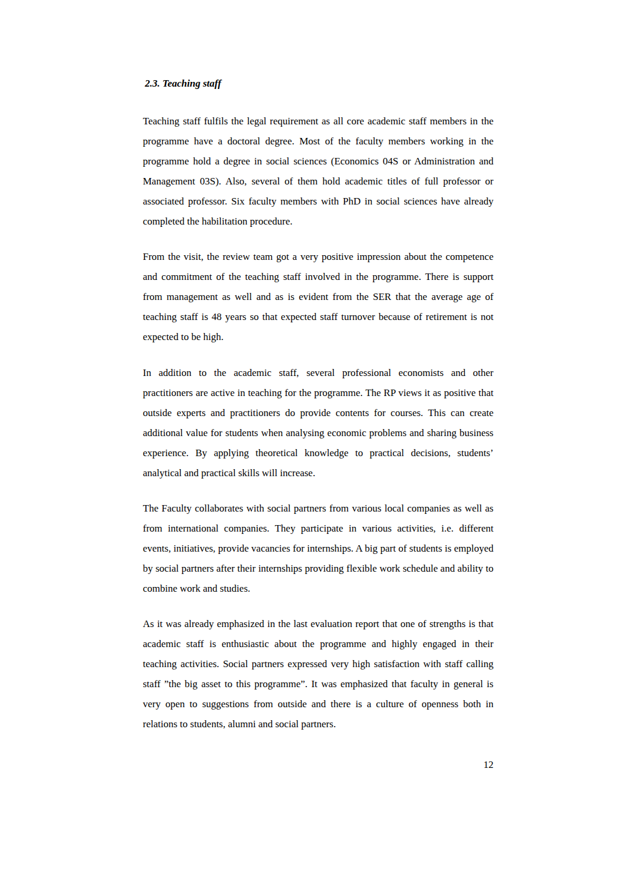2.3. Teaching staff
Teaching staff fulfils the legal requirement as all core academic staff members in the programme have a doctoral degree. Most of the faculty members working in the programme hold a degree in social sciences (Economics 04S or Administration and Management 03S). Also, several of them hold academic titles of full professor or associated professor. Six faculty members with PhD in social sciences have already completed the habilitation procedure.
From the visit, the review team got a very positive impression about the competence and commitment of the teaching staff involved in the programme. There is support from management as well and as is evident from the SER that the average age of teaching staff is 48 years so that expected staff turnover because of retirement is not expected to be high.
In addition to the academic staff, several professional economists and other practitioners are active in teaching for the programme. The RP views it as positive that outside experts and practitioners do provide contents for courses. This can create additional value for students when analysing economic problems and sharing business experience. By applying theoretical knowledge to practical decisions, students’ analytical and practical skills will increase.
The Faculty collaborates with social partners from various local companies as well as from international companies. They participate in various activities, i.e. different events, initiatives, provide vacancies for internships. A big part of students is employed by social partners after their internships providing flexible work schedule and ability to combine work and studies.
As it was already emphasized in the last evaluation report that one of strengths is that academic staff is enthusiastic about the programme and highly engaged in their teaching activities. Social partners expressed very high satisfaction with staff calling staff ”the big asset to this programme”. It was emphasized that faculty in general is very open to suggestions from outside and there is a culture of openness both in relations to students, alumni and social partners.
12